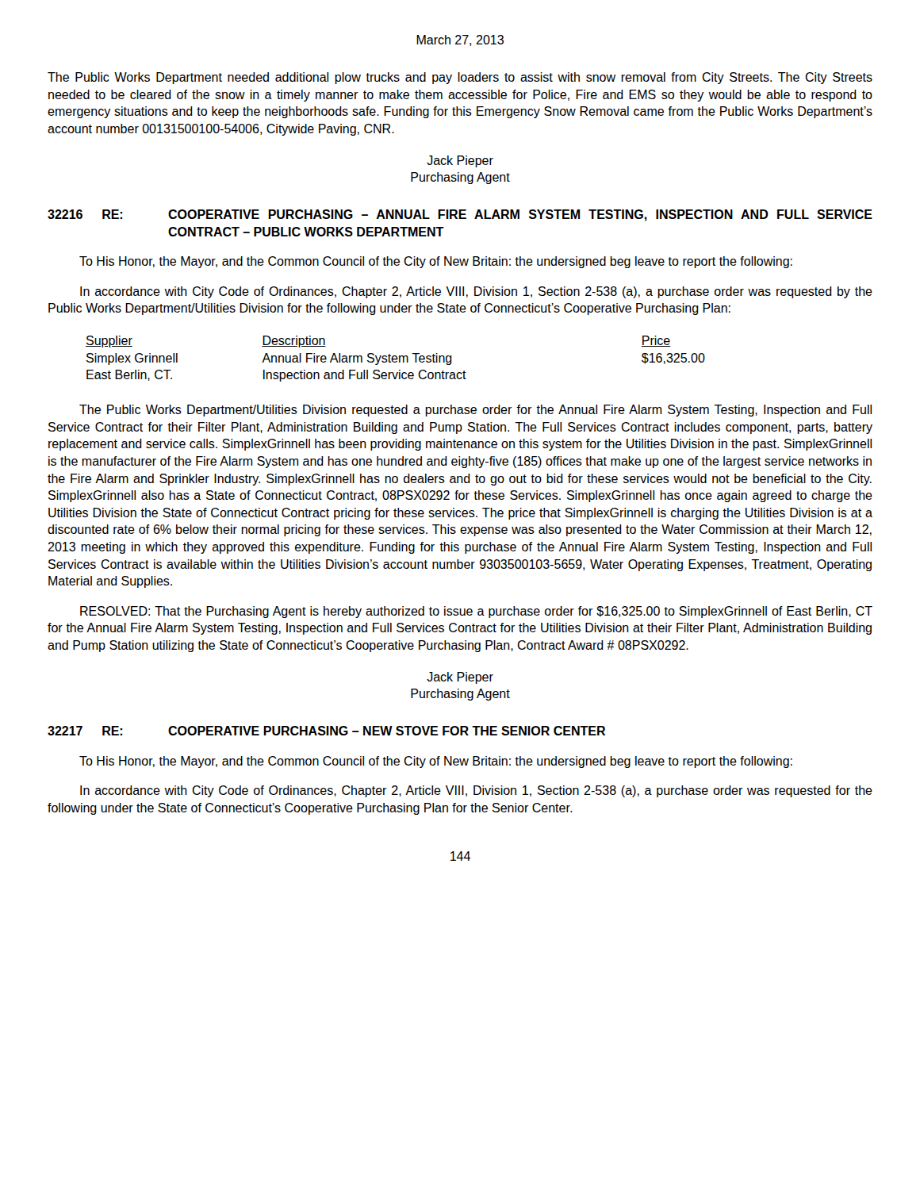March 27, 2013
The Public Works Department needed additional plow trucks and pay loaders to assist with snow removal from City Streets. The City Streets needed to be cleared of the snow in a timely manner to make them accessible for Police, Fire and EMS so they would be able to respond to emergency situations and to keep the neighborhoods safe. Funding for this Emergency Snow Removal came from the Public Works Department’s account number 00131500100-54006, Citywide Paving, CNR.
Jack Pieper
Purchasing Agent
32216 RE: COOPERATIVE PURCHASING – ANNUAL FIRE ALARM SYSTEM TESTING, INSPECTION AND FULL SERVICE CONTRACT – PUBLIC WORKS DEPARTMENT
To His Honor, the Mayor, and the Common Council of the City of New Britain: the undersigned beg leave to report the following:
In accordance with City Code of Ordinances, Chapter 2, Article VIII, Division 1, Section 2-538 (a), a purchase order was requested by the Public Works Department/Utilities Division for the following under the State of Connecticut’s Cooperative Purchasing Plan:
| Supplier | Description | Price |
| --- | --- | --- |
| Simplex Grinnell East Berlin, CT. | Annual Fire Alarm System Testing Inspection and Full Service Contract | $16,325.00 |
The Public Works Department/Utilities Division requested a purchase order for the Annual Fire Alarm System Testing, Inspection and Full Service Contract for their Filter Plant, Administration Building and Pump Station. The Full Services Contract includes component, parts, battery replacement and service calls. SimplexGrinnell has been providing maintenance on this system for the Utilities Division in the past. SimplexGrinnell is the manufacturer of the Fire Alarm System and has one hundred and eighty-five (185) offices that make up one of the largest service networks in the Fire Alarm and Sprinkler Industry. SimplexGrinnell has no dealers and to go out to bid for these services would not be beneficial to the City. SimplexGrinnell also has a State of Connecticut Contract, 08PSX0292 for these Services. SimplexGrinnell has once again agreed to charge the Utilities Division the State of Connecticut Contract pricing for these services. The price that SimplexGrinnell is charging the Utilities Division is at a discounted rate of 6% below their normal pricing for these services. This expense was also presented to the Water Commission at their March 12, 2013 meeting in which they approved this expenditure. Funding for this purchase of the Annual Fire Alarm System Testing, Inspection and Full Services Contract is available within the Utilities Division’s account number 9303500103-5659, Water Operating Expenses, Treatment, Operating Material and Supplies.
RESOLVED: That the Purchasing Agent is hereby authorized to issue a purchase order for $16,325.00 to SimplexGrinnell of East Berlin, CT for the Annual Fire Alarm System Testing, Inspection and Full Services Contract for the Utilities Division at their Filter Plant, Administration Building and Pump Station utilizing the State of Connecticut’s Cooperative Purchasing Plan, Contract Award # 08PSX0292.
Jack Pieper
Purchasing Agent
32217 RE: COOPERATIVE PURCHASING – NEW STOVE FOR THE SENIOR CENTER
To His Honor, the Mayor, and the Common Council of the City of New Britain: the undersigned beg leave to report the following:
In accordance with City Code of Ordinances, Chapter 2, Article VIII, Division 1, Section 2-538 (a), a purchase order was requested for the following under the State of Connecticut’s Cooperative Purchasing Plan for the Senior Center.
144